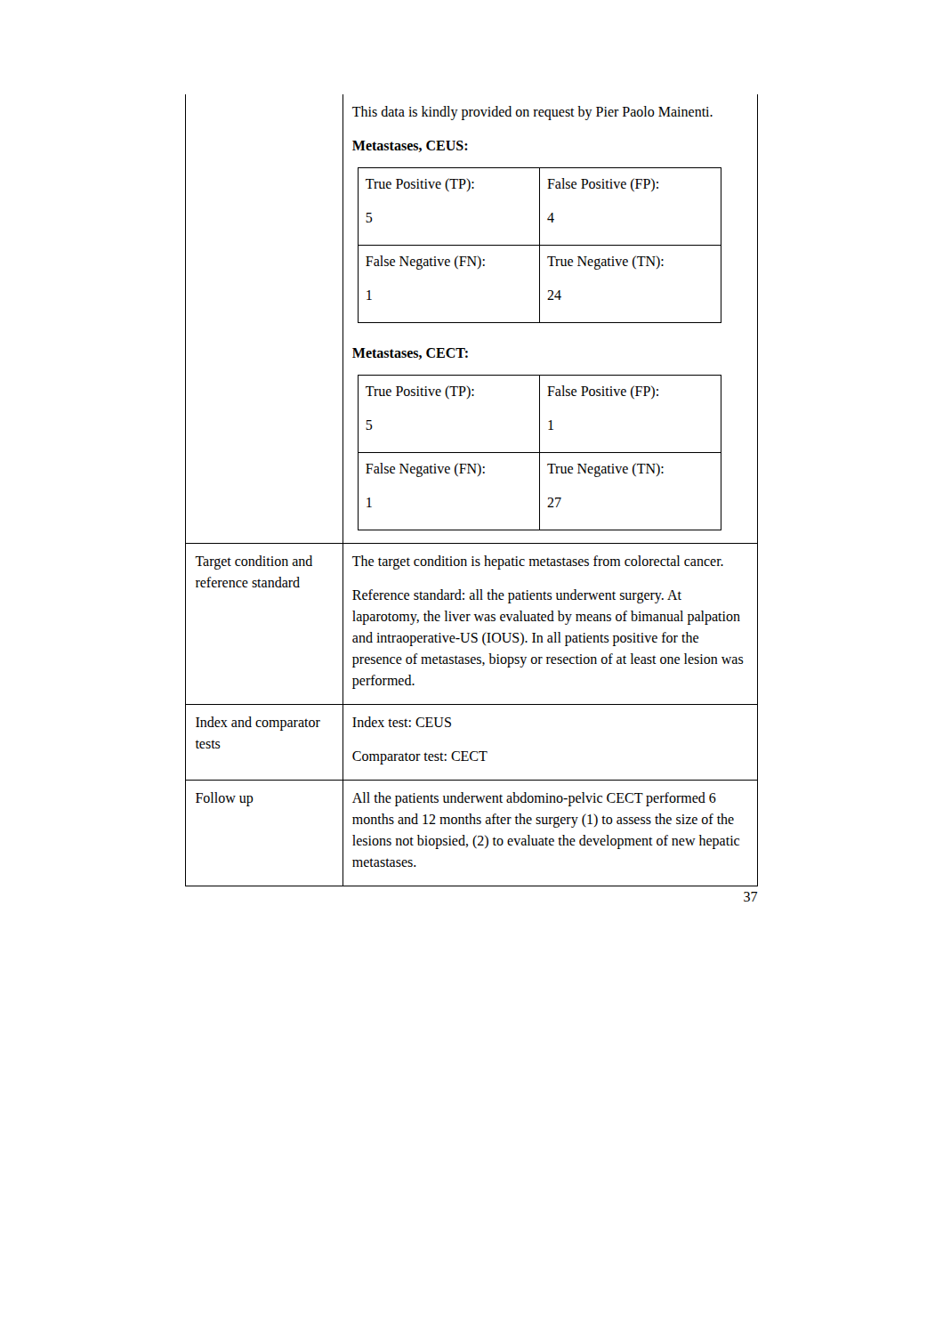| | This data is kindly provided on request by Pier Paolo Mainenti. Metastases, CEUS: / True Positive (TP): 5 / False Positive (FP): 4 / / False Negative (FN): 1 / True Negative (TN): 24 / Metastases, CECT: / True Positive (TP): 5 / False Positive (FP): 1 / / False Negative (FN): 1 / True Negative (TN): 27 / |
| Target condition and reference standard | The target condition is hepatic metastases from colorectal cancer. Reference standard: all the patients underwent surgery. At laparotomy, the liver was evaluated by means of bimanual palpation and intraoperative-US (IOUS). In all patients positive for the presence of metastases, biopsy or resection of at least one lesion was performed. |
| Index and comparator tests | Index test: CEUS Comparator test: CECT |
| Follow up | All the patients underwent abdomino-pelvic CECT performed 6 months and 12 months after the surgery (1) to assess the size of the lesions not biopsied, (2) to evaluate the development of new hepatic metastases. |
37